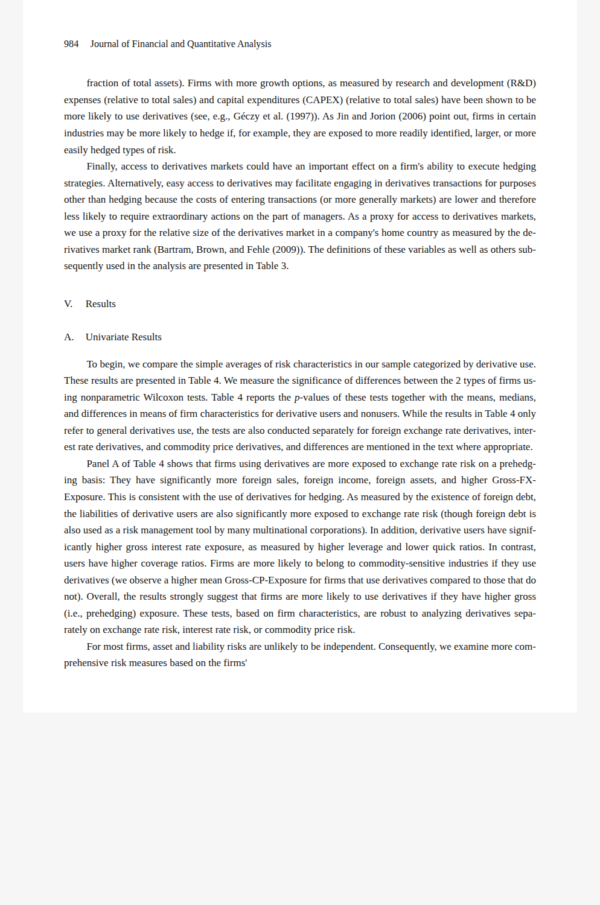984 Journal of Financial and Quantitative Analysis
fraction of total assets). Firms with more growth options, as measured by research and development (R&D) expenses (relative to total sales) and capital expenditures (CAPEX) (relative to total sales) have been shown to be more likely to use derivatives (see, e.g., Géczy et al. (1997)). As Jin and Jorion (2006) point out, firms in certain industries may be more likely to hedge if, for example, they are exposed to more readily identified, larger, or more easily hedged types of risk.
Finally, access to derivatives markets could have an important effect on a firm's ability to execute hedging strategies. Alternatively, easy access to derivatives may facilitate engaging in derivatives transactions for purposes other than hedging because the costs of entering transactions (or more generally markets) are lower and therefore less likely to require extraordinary actions on the part of managers. As a proxy for access to derivatives markets, we use a proxy for the relative size of the derivatives market in a company's home country as measured by the derivatives market rank (Bartram, Brown, and Fehle (2009)). The definitions of these variables as well as others subsequently used in the analysis are presented in Table 3.
V. Results
A. Univariate Results
To begin, we compare the simple averages of risk characteristics in our sample categorized by derivative use. These results are presented in Table 4. We measure the significance of differences between the 2 types of firms using nonparametric Wilcoxon tests. Table 4 reports the p-values of these tests together with the means, medians, and differences in means of firm characteristics for derivative users and nonusers. While the results in Table 4 only refer to general derivatives use, the tests are also conducted separately for foreign exchange rate derivatives, interest rate derivatives, and commodity price derivatives, and differences are mentioned in the text where appropriate.
Panel A of Table 4 shows that firms using derivatives are more exposed to exchange rate risk on a prehedging basis: They have significantly more foreign sales, foreign income, foreign assets, and higher Gross-FX-Exposure. This is consistent with the use of derivatives for hedging. As measured by the existence of foreign debt, the liabilities of derivative users are also significantly more exposed to exchange rate risk (though foreign debt is also used as a risk management tool by many multinational corporations). In addition, derivative users have significantly higher gross interest rate exposure, as measured by higher leverage and lower quick ratios. In contrast, users have higher coverage ratios. Firms are more likely to belong to commodity-sensitive industries if they use derivatives (we observe a higher mean Gross-CP-Exposure for firms that use derivatives compared to those that do not). Overall, the results strongly suggest that firms are more likely to use derivatives if they have higher gross (i.e., prehedging) exposure. These tests, based on firm characteristics, are robust to analyzing derivatives separately on exchange rate risk, interest rate risk, or commodity price risk.
For most firms, asset and liability risks are unlikely to be independent. Consequently, we examine more comprehensive risk measures based on the firms'